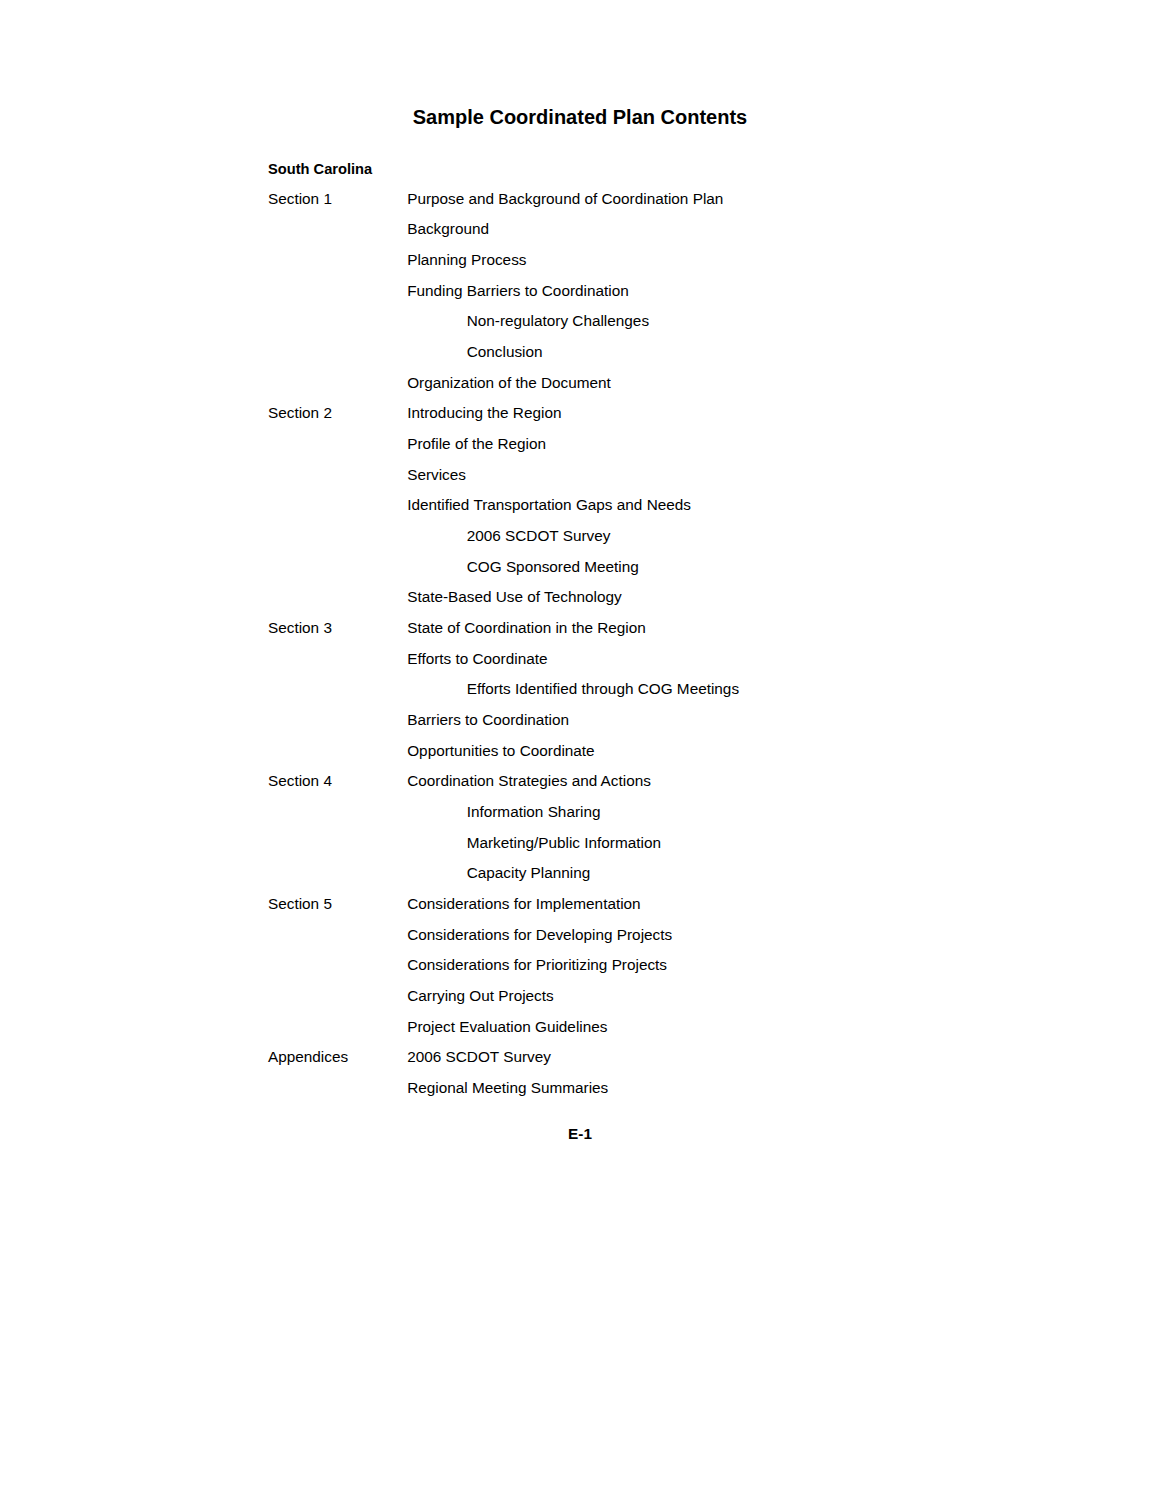Sample Coordinated Plan Contents
South Carolina
| Section 1 | Purpose and Background of Coordination Plan Background Planning Process Funding Barriers to Coordination Non-regulatory Challenges Conclusion Organization of the Document |
| Section 2 | Introducing the Region Profile of the Region Services Identified Transportation Gaps and Needs 2006 SCDOT Survey COG Sponsored Meeting State-Based Use of Technology |
| Section 3 | State of Coordination in the Region Efforts to Coordinate Efforts Identified through COG Meetings Barriers to Coordination Opportunities to Coordinate |
| Section 4 | Coordination Strategies and Actions Information Sharing Marketing/Public Information Capacity Planning |
| Section 5 | Considerations for Implementation Considerations for Developing Projects Considerations for Prioritizing Projects Carrying Out Projects Project Evaluation Guidelines |
| Appendices | 2006 SCDOT Survey Regional Meeting Summaries |
E-1